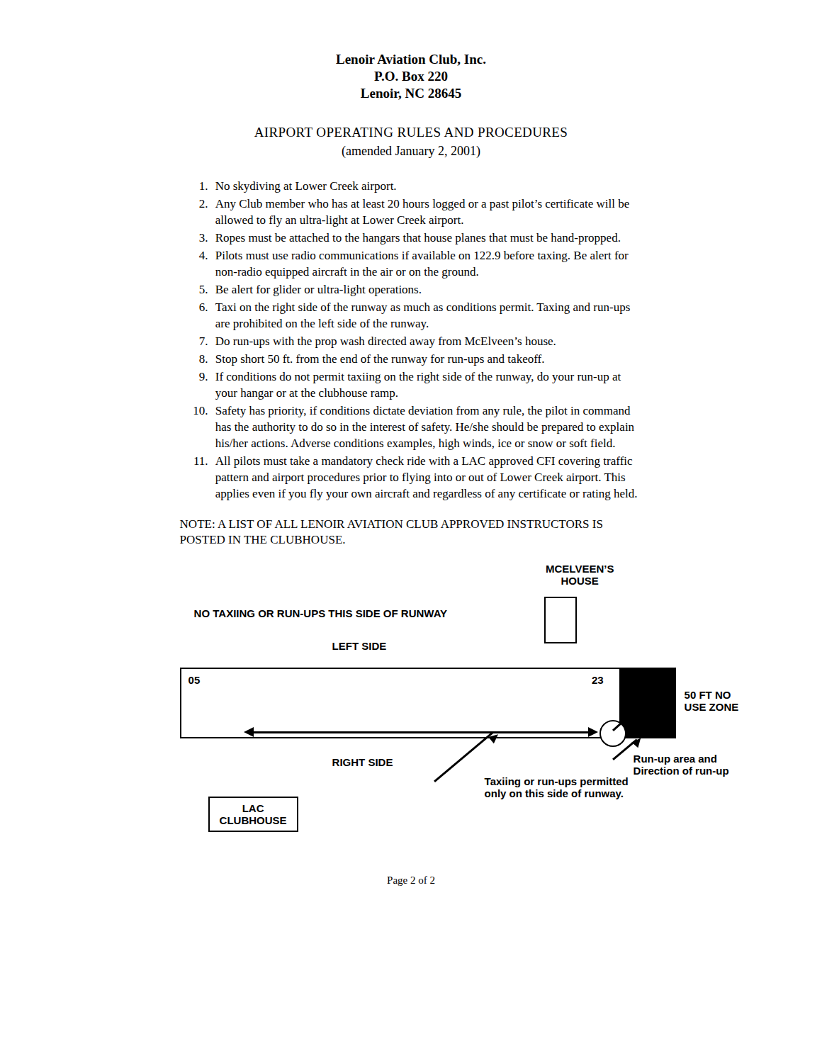Lenoir Aviation Club, Inc.
P.O. Box 220
Lenoir, NC 28645
AIRPORT OPERATING RULES AND PROCEDURES
(amended January 2, 2001)
No skydiving at Lower Creek airport.
Any Club member who has at least 20 hours logged or a past pilot’s certificate will be allowed to fly an ultra-light at Lower Creek airport.
Ropes must be attached to the hangars that house planes that must be hand-propped.
Pilots must use radio communications if available on 122.9 before taxing. Be alert for non-radio equipped aircraft in the air or on the ground.
Be alert for glider or ultra-light operations.
Taxi on the right side of the runway as much as conditions permit. Taxing and run-ups are prohibited on the left side of the runway.
Do run-ups with the prop wash directed away from McElveen’s house.
Stop short 50 ft. from the end of the runway for run-ups and takeoff.
If conditions do not permit taxiing on the right side of the runway, do your run-up at your hangar or at the clubhouse ramp.
Safety has priority, if conditions dictate deviation from any rule, the pilot in command has the authority to do so in the interest of safety. He/she should be prepared to explain his/her actions. Adverse conditions examples, high winds, ice or snow or soft field.
All pilots must take a mandatory check ride with a LAC approved CFI covering traffic pattern and airport procedures prior to flying into or out of Lower Creek airport. This applies even if you fly your own aircraft and regardless of any certificate or rating held.
NOTE: A LIST OF ALL LENOIR AVIATION CLUB APPROVED INSTRUCTORS IS POSTED IN THE CLUBHOUSE.
MCELVEEN’S
HOUSE
NO TAXIING OR RUN-UPS THIS SIDE OF RUNWAY
LEFT SIDE
05 23
50 FT NO
USE ZONE
RIGHT SIDE
Run-up area and
Direction of run-up
Taxiing or run-ups permitted
only on this side of runway.
LAC
CLUBHOUSE
Page 2 of 2